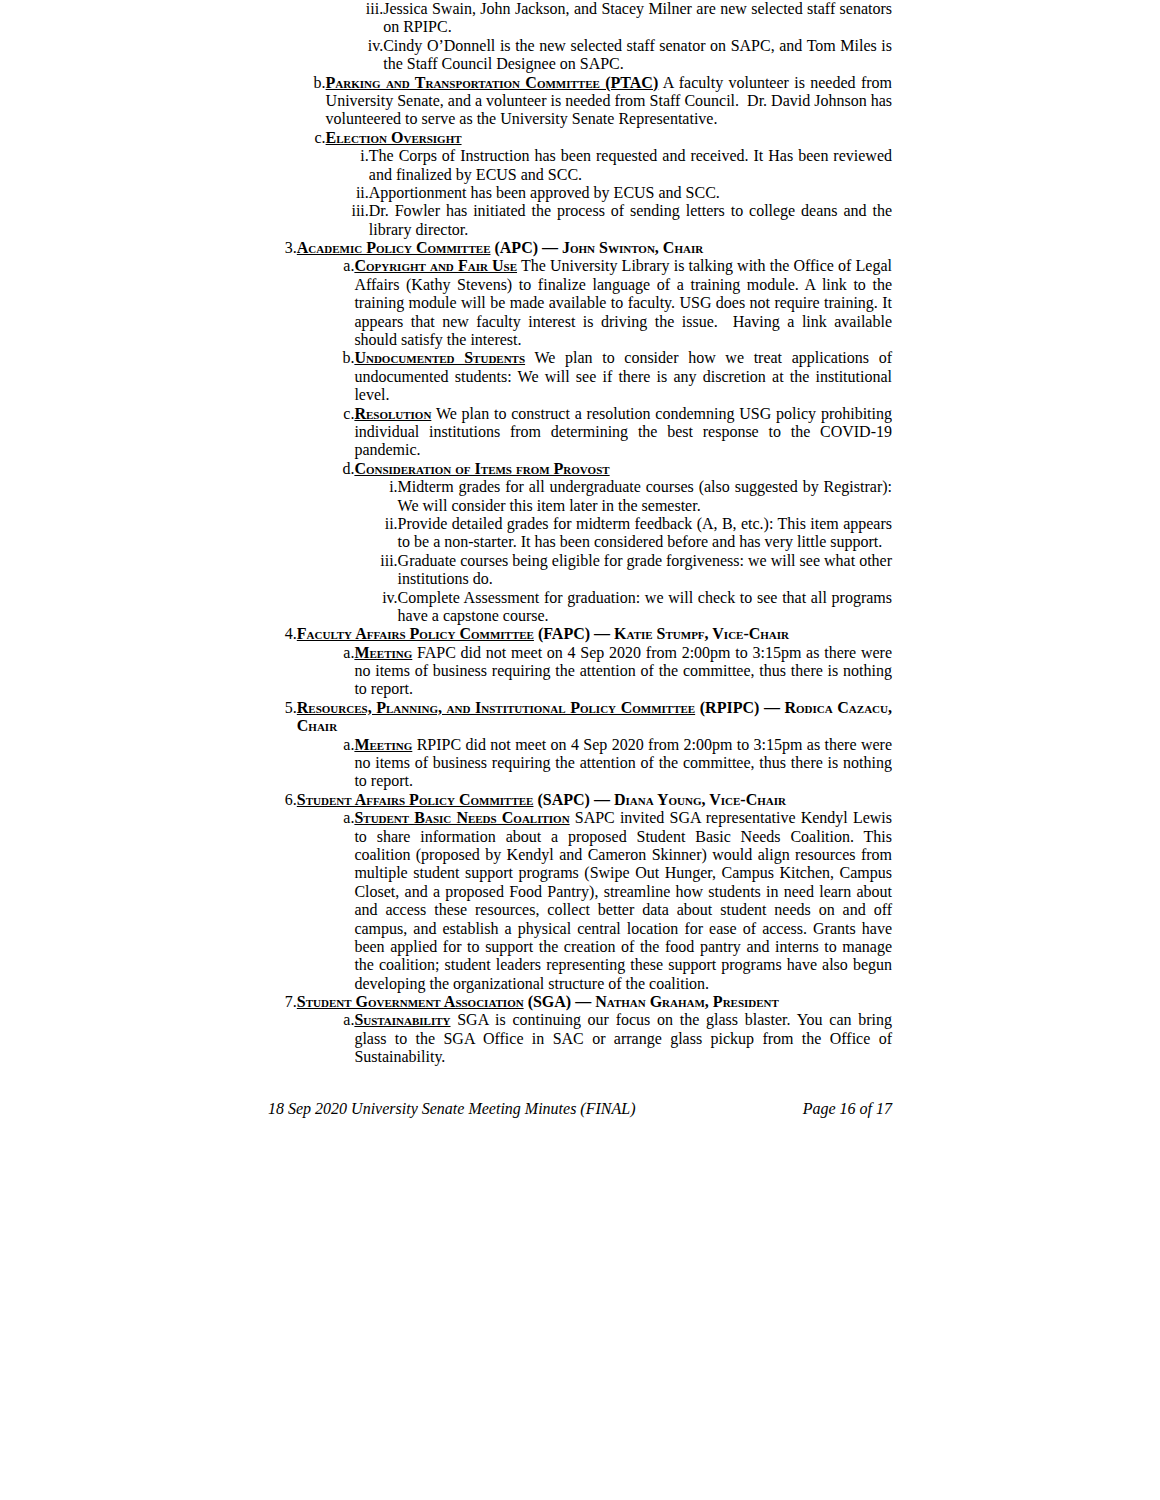| iii. | Jessica Swain, John Jackson, and Stacey Milner are new selected staff senators on RPIPC. |
| iv. | Cindy O’Donnell is the new selected staff senator on SAPC, and Tom Miles is the Staff Council Designee on SAPC. |
| b. | Parking and Transportation Committee (PTAC) A faculty volunteer is needed from University Senate, and a volunteer is needed from Staff Council. Dr. David Johnson has volunteered to serve as the University Senate Representative. |
| c. | Election Oversight / i. / The Corps of Instruction has been requested and received. It Has been reviewed and finalized by ECUS and SCC. / / ii. / Apportionment has been approved by ECUS and SCC. / / iii. / Dr. Fowler has initiated the process of sending letters to college deans and the library director. / |
| 3. | Academic Policy Committee (APC) — John Swinton, Chair / a. / Copyright and Fair Use The University Library is talking with the Office of Legal Affairs (Kathy Stevens) to finalize language of a training module. A link to the training module will be made available to faculty. USG does not require training. It appears that new faculty interest is driving the issue. Having a link available should satisfy the interest. / / b. / Undocumented Students We plan to consider how we treat applications of undocumented students: We will see if there is any discretion at the institutional level. / / c. / Resolution We plan to construct a resolution condemning USG policy prohibiting individual institutions from determining the best response to the COVID-19 pandemic. / / d. / Consideration of Items from Provost / i. / Midterm grades for all undergraduate courses (also suggested by Registrar): We will consider this item later in the semester. / / ii. / Provide detailed grades for midterm feedback (A, B, etc.): This item appears to be a non-starter. It has been considered before and has very little support. / / iii. / Graduate courses being eligible for grade forgiveness: we will see what other institutions do. / / iv. / Complete Assessment for graduation: we will check to see that all programs have a capstone course. / / |
| 4. | Faculty Affairs Policy Committee (FAPC) — Katie Stumpf, Vice-Chair / a. / Meeting FAPC did not meet on 4 Sep 2020 from 2:00pm to 3:15pm as there were no items of business requiring the attention of the committee, thus there is nothing to report. / |
| 5. | Resources, Planning, and Institutional Policy Committee (RPIPC) — Rodica Cazacu, Chair / a. / Meeting RPIPC did not meet on 4 Sep 2020 from 2:00pm to 3:15pm as there were no items of business requiring the attention of the committee, thus there is nothing to report. / |
| 6. | Student Affairs Policy Committee (SAPC) — Diana Young, Vice-Chair / a. / Student Basic Needs Coalition SAPC invited SGA representative Kendyl Lewis to share information about a proposed Student Basic Needs Coalition. This coalition (proposed by Kendyl and Cameron Skinner) would align resources from multiple student support programs (Swipe Out Hunger, Campus Kitchen, Campus Closet, and a proposed Food Pantry), streamline how students in need learn about and access these resources, collect better data about student needs on and off campus, and establish a physical central location for ease of access. Grants have been applied for to support the creation of the food pantry and interns to manage the coalition; student leaders representing these support programs have also begun developing the organizational structure of the coalition. / |
| 7. | Student Government Association (SGA) — Nathan Graham, President / a. / Sustainability SGA is continuing our focus on the glass blaster. You can bring glass to the SGA Office in SAC or arrange glass pickup from the Office of Sustainability. / |
18 Sep 2020 University Senate Meeting Minutes (FINAL) Page 16 of 17